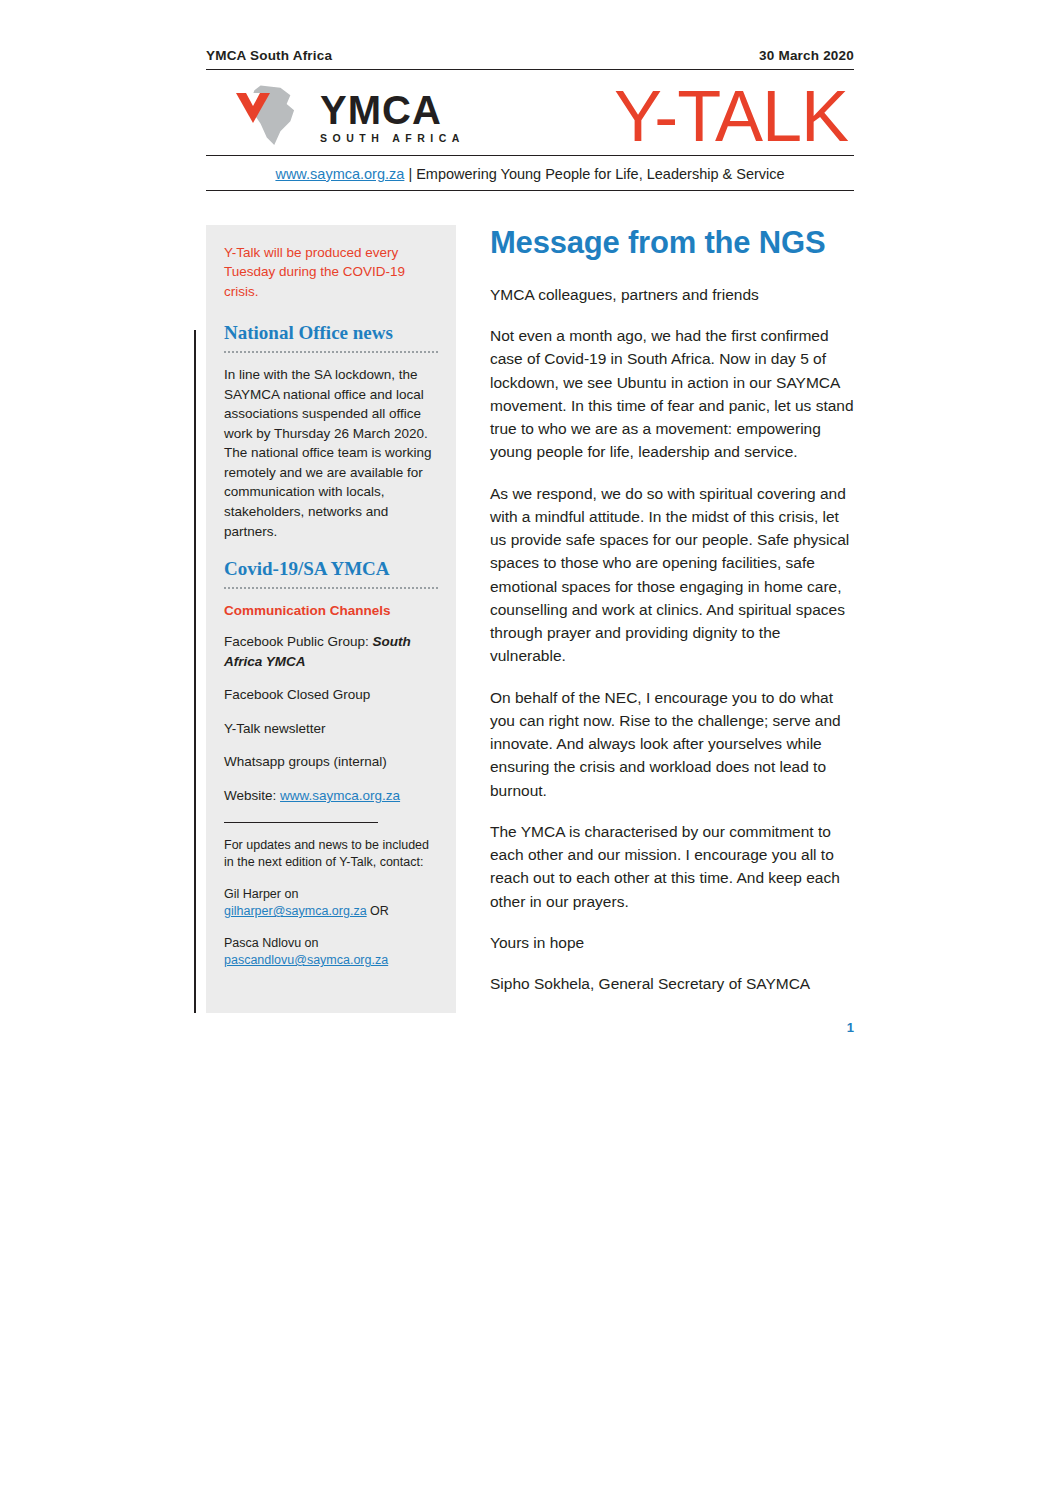YMCA South Africa 30 March 2020
YMCA
SOUTH AFRICA
Y-TALK
www.saymca.org.za | Empowering Young People for Life, Leadership & Service
Y-Talk will be produced every Tuesday during the COVID-19 crisis.
National Office news
In line with the SA lockdown, the SAYMCA national office and local associations suspended all office work by Thursday 26 March 2020. The national office team is working remotely and we are available for communication with locals, stakeholders, networks and partners.
Covid-19/SA YMCA
Communication Channels
Facebook Public Group: South Africa YMCA
Facebook Closed Group
Y-Talk newsletter
Whatsapp groups (internal)
Website: www.saymca.org.za
For updates and news to be included in the next edition of Y-Talk, contact:
Gil Harper on
gilharper@saymca.org.za OR
Pasca Ndlovu on
pascandlovu@saymca.org.za
Message from the NGS
YMCA colleagues, partners and friends
Not even a month ago, we had the first confirmed case of Covid-19 in South Africa. Now in day 5 of lockdown, we see Ubuntu in action in our SAYMCA movement. In this time of fear and panic, let us stand true to who we are as a movement: empowering young people for life, leadership and service.
As we respond, we do so with spiritual covering and with a mindful attitude. In the midst of this crisis, let us provide safe spaces for our people. Safe physical spaces to those who are opening facilities, safe emotional spaces for those engaging in home care, counselling and work at clinics. And spiritual spaces through prayer and providing dignity to the vulnerable.
On behalf of the NEC, I encourage you to do what you can right now. Rise to the challenge; serve and innovate. And always look after yourselves while ensuring the crisis and workload does not lead to burnout.
The YMCA is characterised by our commitment to each other and our mission. I encourage you all to reach out to each other at this time. And keep each other in our prayers.
Yours in hope
Sipho Sokhela, General Secretary of SAYMCA
1